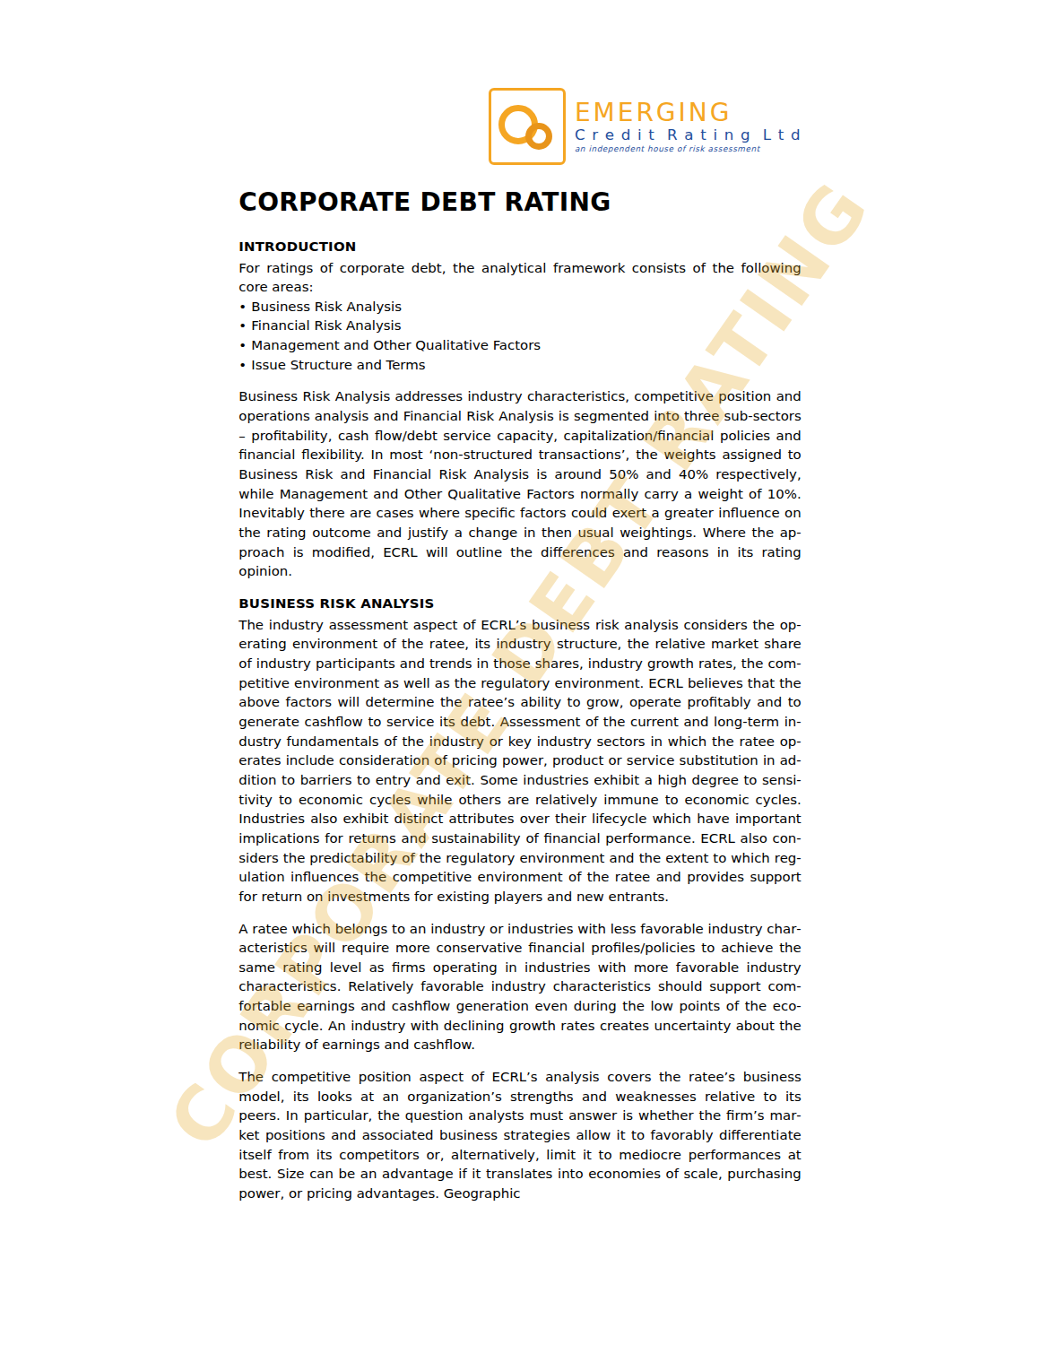CORPORATE DEBT RATING
EMERGING
C r e d i t R a t i n g L t d
an independent house of risk assessment
CORPORATE DEBT RATING
INTRODUCTION
For ratings of corporate debt, the analytical framework consists of the following core areas:
Business Risk Analysis
Financial Risk Analysis
Management and Other Qualitative Factors
Issue Structure and Terms
Business Risk Analysis addresses industry characteristics, competitive position and operations analysis and Financial Risk Analysis is segmented into three sub-sectors – profitability, cash flow/debt service capacity, capitalization/financial policies and financial flexibility. In most ‘non-structured transactions’, the weights assigned to Business Risk and Financial Risk Analysis is around 50% and 40% respectively, while Management and Other Qualitative Factors normally carry a weight of 10%. Inevitably there are cases where specific factors could exert a greater influence on the rating outcome and justify a change in then usual weightings. Where the approach is modified, ECRL will outline the differences and reasons in its rating opinion.
BUSINESS RISK ANALYSIS
The industry assessment aspect of ECRL’s business risk analysis considers the operating environment of the ratee, its industry structure, the relative market share of industry participants and trends in those shares, industry growth rates, the competitive environment as well as the regulatory environment. ECRL believes that the above factors will determine the ratee’s ability to grow, operate profitably and to generate cashflow to service its debt. Assessment of the current and long-term industry fundamentals of the industry or key industry sectors in which the ratee operates include consideration of pricing power, product or service substitution in addition to barriers to entry and exit. Some industries exhibit a high degree to sensitivity to economic cycles while others are relatively immune to economic cycles. Industries also exhibit distinct attributes over their lifecycle which have important implications for returns and sustainability of financial performance. ECRL also considers the predictability of the regulatory environment and the extent to which regulation influences the competitive environment of the ratee and provides support for return on investments for existing players and new entrants.
A ratee which belongs to an industry or industries with less favorable industry characteristics will require more conservative financial profiles/policies to achieve the same rating level as firms operating in industries with more favorable industry characteristics. Relatively favorable industry characteristics should support comfortable earnings and cashflow generation even during the low points of the economic cycle. An industry with declining growth rates creates uncertainty about the reliability of earnings and cashflow.
The competitive position aspect of ECRL’s analysis covers the ratee’s business model, its looks at an organization’s strengths and weaknesses relative to its peers. In particular, the question analysts must answer is whether the firm’s market positions and associated business strategies allow it to favorably differentiate itself from its competitors or, alternatively, limit it to mediocre performances at best. Size can be an advantage if it translates into economies of scale, purchasing power, or pricing advantages. Geographic